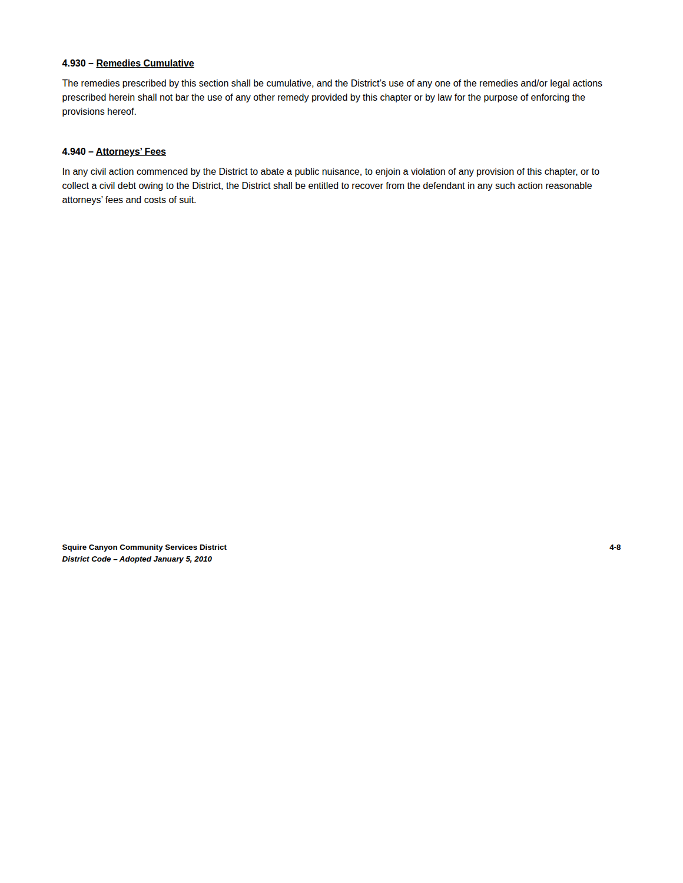4.930 – Remedies Cumulative
The remedies prescribed by this section shall be cumulative, and the District’s use of any one of the remedies and/or legal actions prescribed herein shall not bar the use of any other remedy provided by this chapter or by law for the purpose of enforcing the provisions hereof.
4.940 – Attorneys’ Fees
In any civil action commenced by the District to abate a public nuisance, to enjoin a violation of any provision of this chapter, or to collect a civil debt owing to the District, the District shall be entitled to recover from the defendant in any such action reasonable attorneys’ fees and costs of suit.
Squire Canyon Community Services District
4-8
District Code – Adopted January 5, 2010